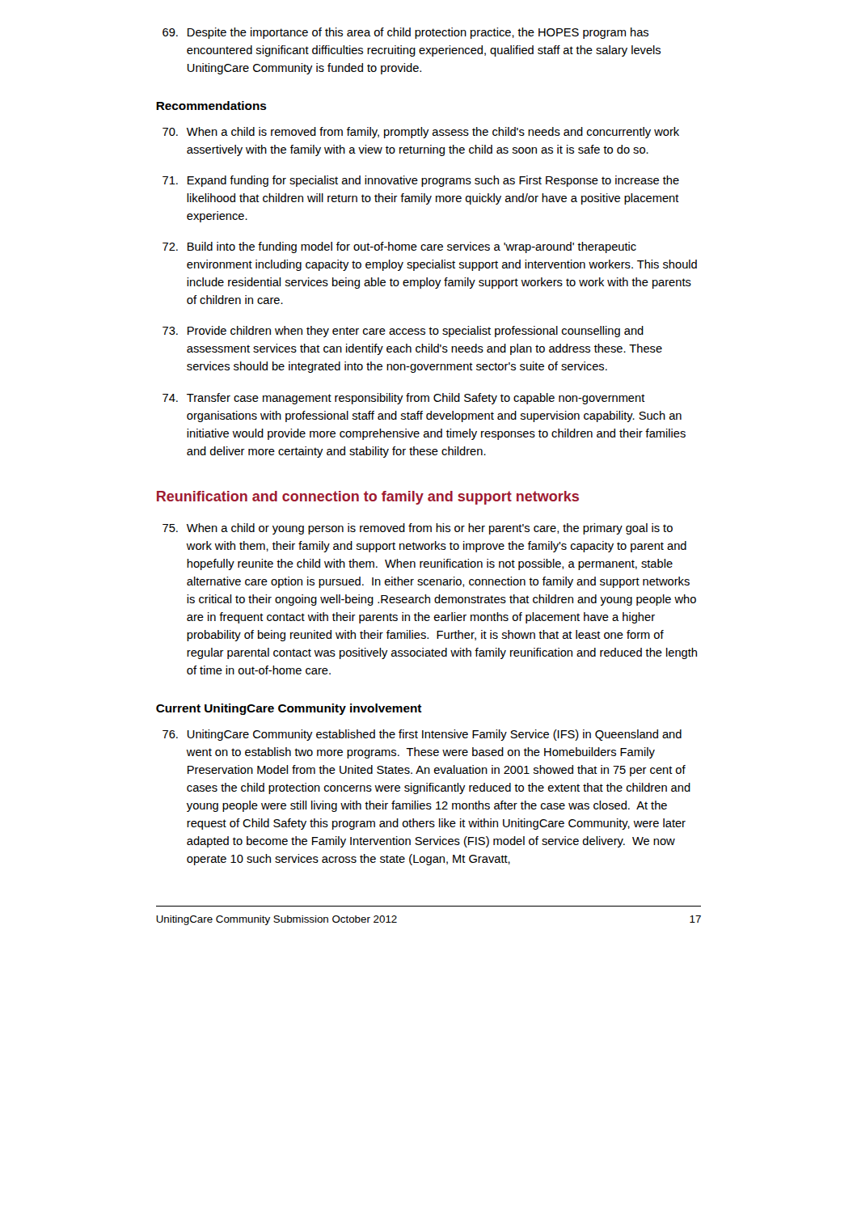Despite the importance of this area of child protection practice, the HOPES program has encountered significant difficulties recruiting experienced, qualified staff at the salary levels UnitingCare Community is funded to provide.
Recommendations
When a child is removed from family, promptly assess the child's needs and concurrently work assertively with the family with a view to returning the child as soon as it is safe to do so.
Expand funding for specialist and innovative programs such as First Response to increase the likelihood that children will return to their family more quickly and/or have a positive placement experience.
Build into the funding model for out-of-home care services a 'wrap-around' therapeutic environment including capacity to employ specialist support and intervention workers. This should include residential services being able to employ family support workers to work with the parents of children in care.
Provide children when they enter care access to specialist professional counselling and assessment services that can identify each child's needs and plan to address these. These services should be integrated into the non-government sector's suite of services.
Transfer case management responsibility from Child Safety to capable non-government organisations with professional staff and staff development and supervision capability. Such an initiative would provide more comprehensive and timely responses to children and their families and deliver more certainty and stability for these children.
Reunification and connection to family and support networks
When a child or young person is removed from his or her parent's care, the primary goal is to work with them, their family and support networks to improve the family's capacity to parent and hopefully reunite the child with them. When reunification is not possible, a permanent, stable alternative care option is pursued. In either scenario, connection to family and support networks is critical to their ongoing well-being .Research demonstrates that children and young people who are in frequent contact with their parents in the earlier months of placement have a higher probability of being reunited with their families. Further, it is shown that at least one form of regular parental contact was positively associated with family reunification and reduced the length of time in out-of-home care.
Current UnitingCare Community involvement
UnitingCare Community established the first Intensive Family Service (IFS) in Queensland and went on to establish two more programs. These were based on the Homebuilders Family Preservation Model from the United States. An evaluation in 2001 showed that in 75 per cent of cases the child protection concerns were significantly reduced to the extent that the children and young people were still living with their families 12 months after the case was closed. At the request of Child Safety this program and others like it within UnitingCare Community, were later adapted to become the Family Intervention Services (FIS) model of service delivery. We now operate 10 such services across the state (Logan, Mt Gravatt,
UnitingCare Community Submission October 2012 17